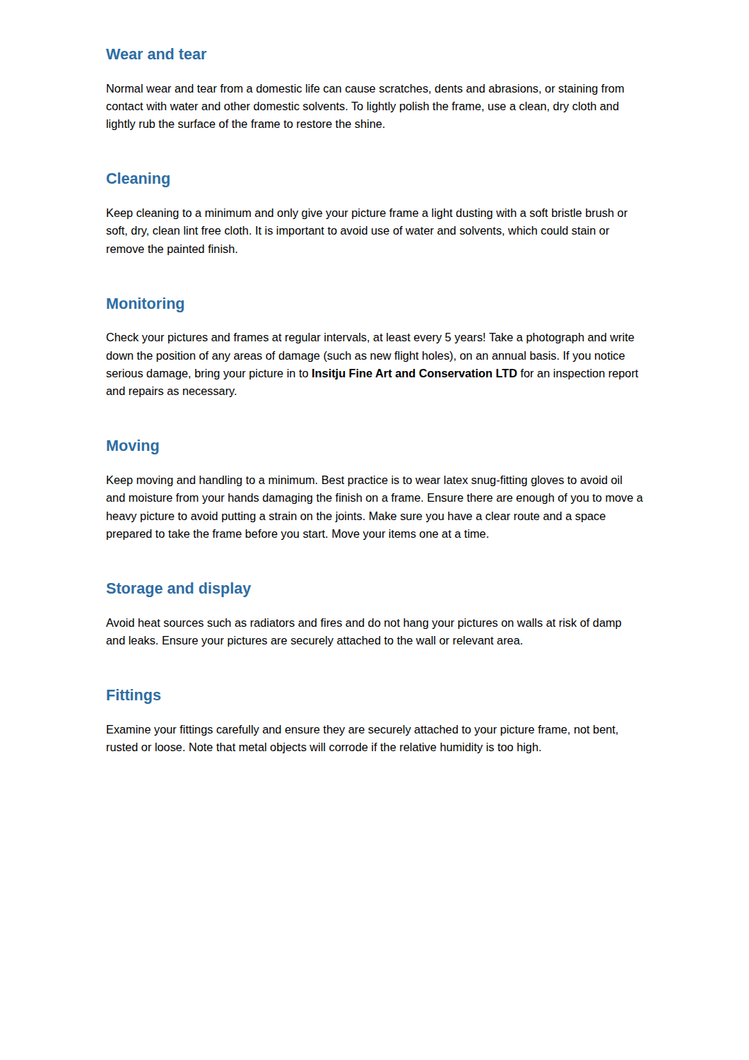Wear and tear
Normal wear and tear from a domestic life can cause scratches, dents and abrasions, or staining from contact with water and other domestic solvents. To lightly polish the frame, use a clean, dry cloth and lightly rub the surface of the frame to restore the shine.
Cleaning
Keep cleaning to a minimum and only give your picture frame a light dusting with a soft bristle brush or soft, dry, clean lint free cloth. It is important to avoid use of water and solvents, which could stain or remove the painted finish.
Monitoring
Check your pictures and frames at regular intervals, at least every 5 years! Take a photograph and write down the position of any areas of damage (such as new flight holes), on an annual basis. If you notice serious damage, bring your picture in to Insitju Fine Art and Conservation LTD for an inspection report and repairs as necessary.
Moving
Keep moving and handling to a minimum. Best practice is to wear latex snug-fitting gloves to avoid oil and moisture from your hands damaging the finish on a frame. Ensure there are enough of you to move a heavy picture to avoid putting a strain on the joints. Make sure you have a clear route and a space prepared to take the frame before you start. Move your items one at a time.
Storage and display
Avoid heat sources such as radiators and fires and do not hang your pictures on walls at risk of damp and leaks. Ensure your pictures are securely attached to the wall or relevant area.
Fittings
Examine your fittings carefully and ensure they are securely attached to your picture frame, not bent, rusted or loose. Note that metal objects will corrode if the relative humidity is too high.